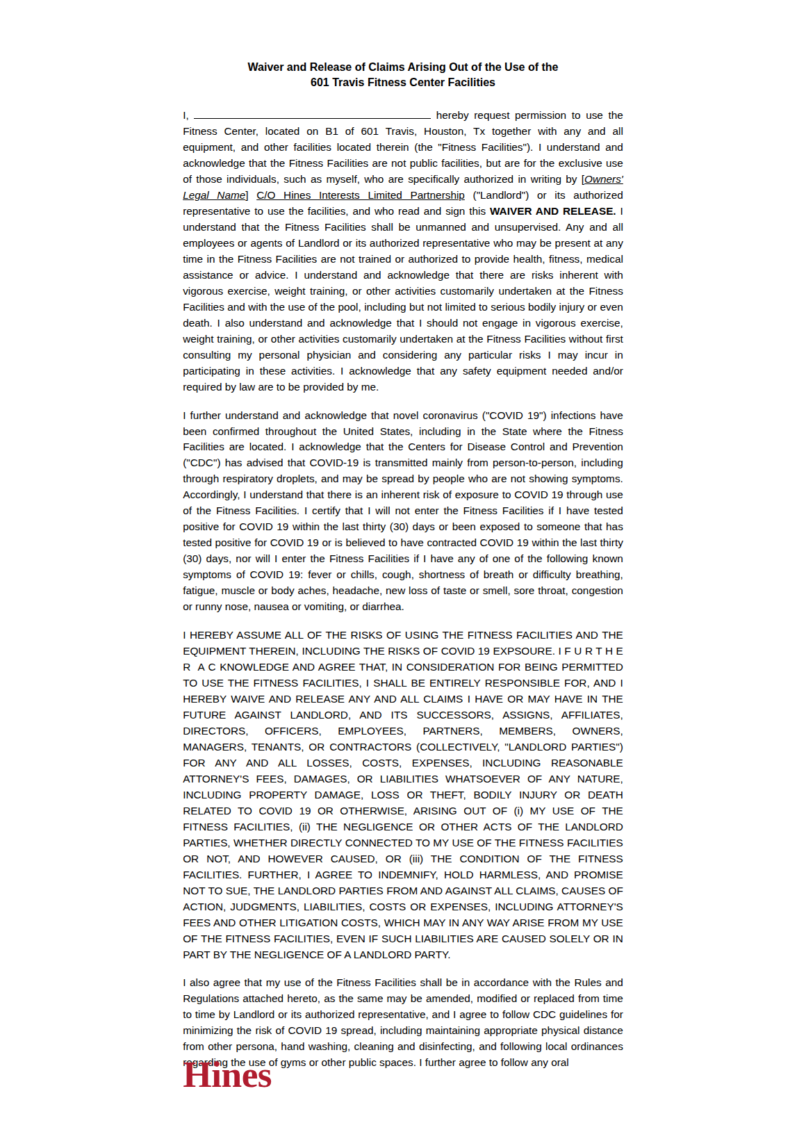Waiver and Release of Claims Arising Out of the Use of the
601 Travis Fitness Center Facilities
I, hereby request permission to use the Fitness Center, located on B1 of 601 Travis, Houston, Tx together with any and all equipment, and other facilities located therein (the "Fitness Facilities"). I understand and acknowledge that the Fitness Facilities are not public facilities, but are for the exclusive use of those individuals, such as myself, who are specifically authorized in writing by [Owners' Legal Name] C/O Hines Interests Limited Partnership ("Landlord") or its authorized representative to use the facilities, and who read and sign this WAIVER AND RELEASE. I understand that the Fitness Facilities shall be unmanned and unsupervised. Any and all employees or agents of Landlord or its authorized representative who may be present at any time in the Fitness Facilities are not trained or authorized to provide health, fitness, medical assistance or advice. I understand and acknowledge that there are risks inherent with vigorous exercise, weight training, or other activities customarily undertaken at the Fitness Facilities and with the use of the pool, including but not limited to serious bodily injury or even death. I also understand and acknowledge that I should not engage in vigorous exercise, weight training, or other activities customarily undertaken at the Fitness Facilities without first consulting my personal physician and considering any particular risks I may incur in participating in these activities. I acknowledge that any safety equipment needed and/or required by law are to be provided by me.
I further understand and acknowledge that novel coronavirus ("COVID 19") infections have been confirmed throughout the United States, including in the State where the Fitness Facilities are located. I acknowledge that the Centers for Disease Control and Prevention ("CDC") has advised that COVID-19 is transmitted mainly from person-to-person, including through respiratory droplets, and may be spread by people who are not showing symptoms. Accordingly, I understand that there is an inherent risk of exposure to COVID 19 through use of the Fitness Facilities. I certify that I will not enter the Fitness Facilities if I have tested positive for COVID 19 within the last thirty (30) days or been exposed to someone that has tested positive for COVID 19 or is believed to have contracted COVID 19 within the last thirty (30) days, nor will I enter the Fitness Facilities if I have any of one of the following known symptoms of COVID 19: fever or chills, cough, shortness of breath or difficulty breathing, fatigue, muscle or body aches, headache, new loss of taste or smell, sore throat, congestion or runny nose, nausea or vomiting, or diarrhea.
I HEREBY ASSUME ALL OF THE RISKS OF USING THE FITNESS FACILITIES AND THE EQUIPMENT THEREIN, INCLUDING THE RISKS OF COVID 19 EXPSOURE. I F U R T H E R A C KNOWLEDGE AND AGREE THAT, IN CONSIDERATION FOR BEING PERMITTED TO USE THE FITNESS FACILITIES, I SHALL BE ENTIRELY RESPONSIBLE FOR, AND I HEREBY WAIVE AND RELEASE ANY AND ALL CLAIMS I HAVE OR MAY HAVE IN THE FUTURE AGAINST LANDLORD, AND ITS SUCCESSORS, ASSIGNS, AFFILIATES, DIRECTORS, OFFICERS, EMPLOYEES, PARTNERS, MEMBERS, OWNERS, MANAGERS, TENANTS, OR CONTRACTORS (COLLECTIVELY, "LANDLORD PARTIES") FOR ANY AND ALL LOSSES, COSTS, EXPENSES, INCLUDING REASONABLE ATTORNEY'S FEES, DAMAGES, OR LIABILITIES WHATSOEVER OF ANY NATURE, INCLUDING PROPERTY DAMAGE, LOSS OR THEFT, BODILY INJURY OR DEATH RELATED TO COVID 19 OR OTHERWISE, ARISING OUT OF (i) MY USE OF THE FITNESS FACILITIES, (ii) THE NEGLIGENCE OR OTHER ACTS OF THE LANDLORD PARTIES, WHETHER DIRECTLY CONNECTED TO MY USE OF THE FITNESS FACILITIES OR NOT, AND HOWEVER CAUSED, OR (iii) THE CONDITION OF THE FITNESS FACILITIES. FURTHER, I AGREE TO INDEMNIFY, HOLD HARMLESS, AND PROMISE NOT TO SUE, THE LANDLORD PARTIES FROM AND AGAINST ALL CLAIMS, CAUSES OF ACTION, JUDGMENTS, LIABILITIES, COSTS OR EXPENSES, INCLUDING ATTORNEY'S FEES AND OTHER LITIGATION COSTS, WHICH MAY IN ANY WAY ARISE FROM MY USE OF THE FITNESS FACILITIES, EVEN IF SUCH LIABILITIES ARE CAUSED SOLELY OR IN PART BY THE NEGLIGENCE OF A LANDLORD PARTY.
I also agree that my use of the Fitness Facilities shall be in accordance with the Rules and Regulations attached hereto, as the same may be amended, modified or replaced from time to time by Landlord or its authorized representative, and I agree to follow CDC guidelines for minimizing the risk of COVID 19 spread, including maintaining appropriate physical distance from other persona, hand washing, cleaning and disinfecting, and following local ordinances regarding the use of gyms or other public spaces. I further agree to follow any oral
Hines